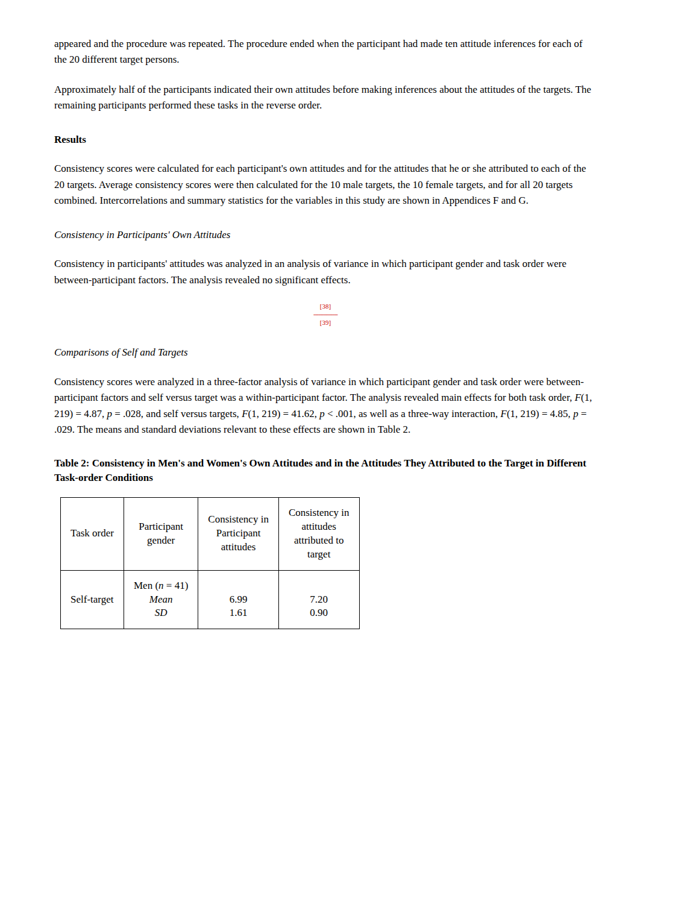appeared and the procedure was repeated. The procedure ended when the participant had made ten attitude inferences for each of the 20 different target persons.
Approximately half of the participants indicated their own attitudes before making inferences about the attitudes of the targets. The remaining participants performed these tasks in the reverse order.
Results
Consistency scores were calculated for each participant's own attitudes and for the attitudes that he or she attributed to each of the 20 targets. Average consistency scores were then calculated for the 10 male targets, the 10 female targets, and for all 20 targets combined. Intercorrelations and summary statistics for the variables in this study are shown in Appendices F and G.
Consistency in Participants' Own Attitudes
Consistency in participants' attitudes was analyzed in an analysis of variance in which participant gender and task order were between-participant factors. The analysis revealed no significant effects.
[38]
---------------
[39]
Comparisons of Self and Targets
Consistency scores were analyzed in a three-factor analysis of variance in which participant gender and task order were between-participant factors and self versus target was a within-participant factor. The analysis revealed main effects for both task order, F(1, 219) = 4.87, p = .028, and self versus targets, F(1, 219) = 41.62, p < .001, as well as a three-way interaction, F(1, 219) = 4.85, p = .029. The means and standard deviations relevant to these effects are shown in Table 2.
Table 2: Consistency in Men's and Women's Own Attitudes and in the Attitudes They Attributed to the Target in Different Task-order Conditions
| Task order | Participant gender | Consistency in Participant attitudes | Consistency in attitudes attributed to target |
| Self-target | Men ( n = 41) Mean SD | 6.99 1.61 | 7.20 0.90 |